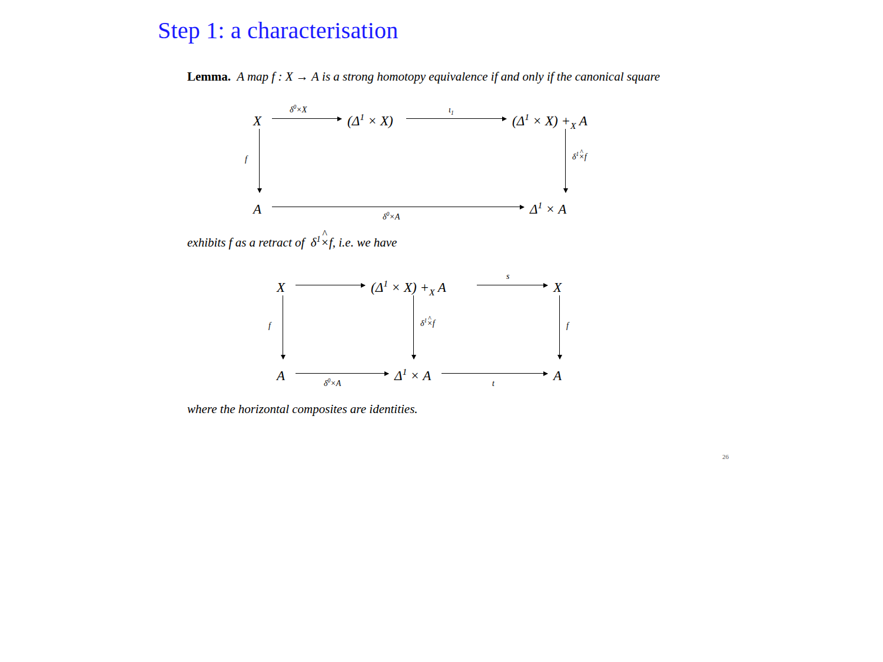Step 1: a characterisation
Lemma. A map f : X → A is a strong homotopy equivalence if and only if the canonical square
X (Δ1 × X) (Δ1 × X) +X A A Δ1 × A
δ0×X
ι1
f
δ1^×f
δ0×A
exhibits f as a retract of δ1^×f, i.e. we have
X (Δ1 × X) +X A X A Δ1 × A A
s
f
δ1^×f
f
δ0×A
t
where the horizontal composites are identities.
26